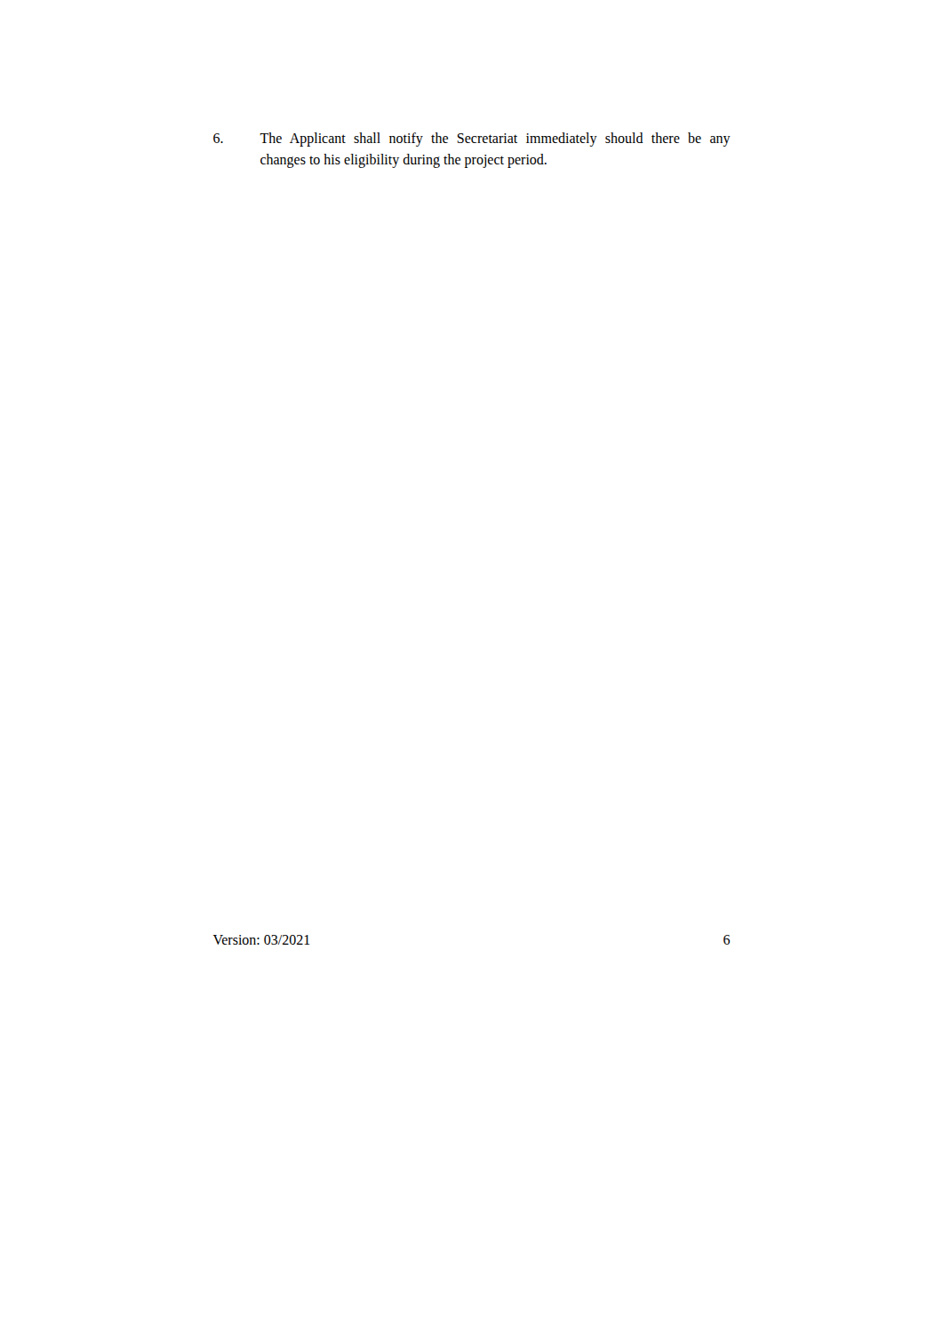6.
The Applicant shall notify the Secretariat immediately should there be any changes to his eligibility during the project period.
Version: 03/2021
6